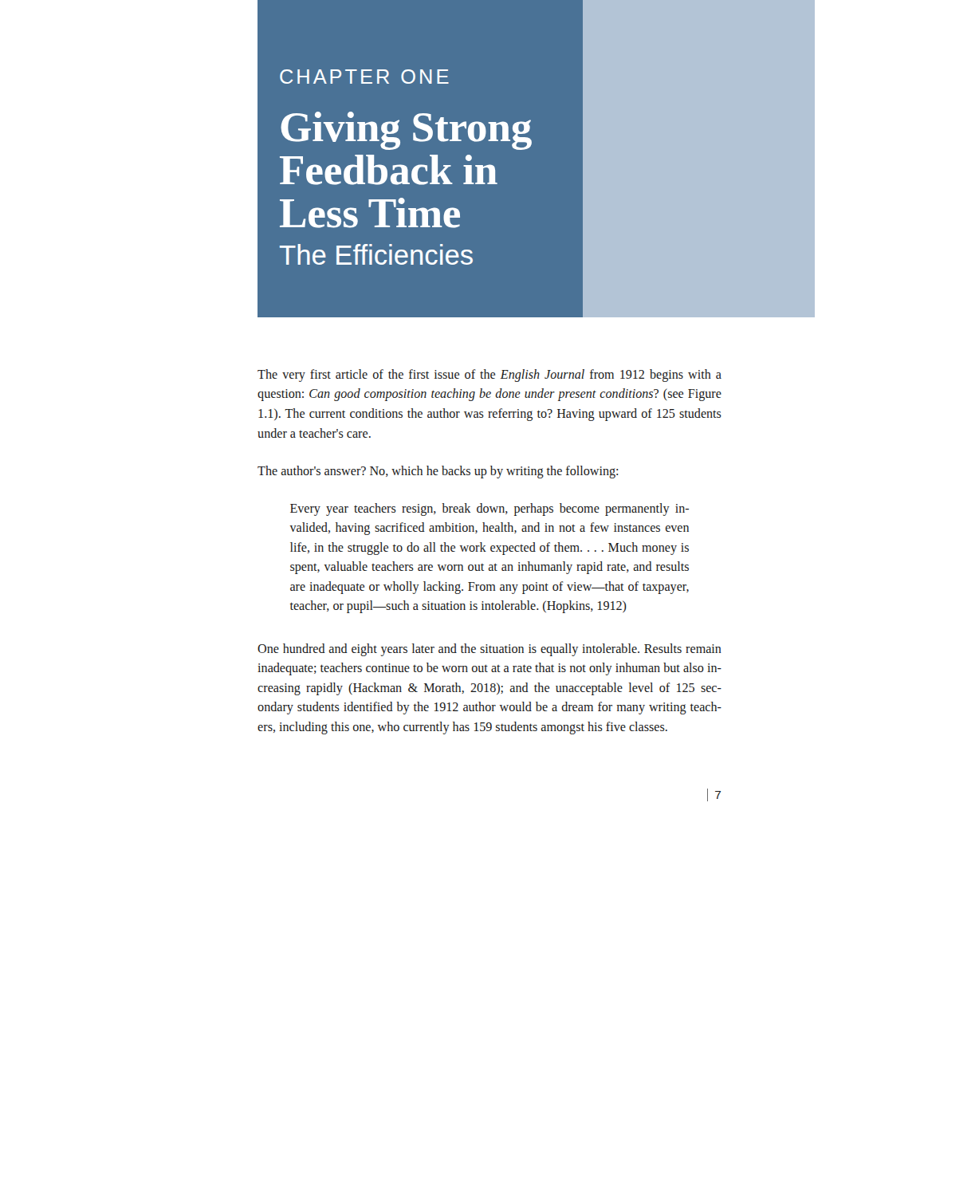Chapter One
Giving Strong Feedback in Less Time
The Efficiencies
The very first article of the first issue of the English Journal from 1912 begins with a question: Can good composition teaching be done under present conditions? (see Figure 1.1). The current conditions the author was referring to? Having upward of 125 students under a teacher's care.
The author's answer? No, which he backs up by writing the following:
Every year teachers resign, break down, perhaps become permanently invalided, having sacrificed ambition, health, and in not a few instances even life, in the struggle to do all the work expected of them. . . . Much money is spent, valuable teachers are worn out at an inhumanly rapid rate, and results are inadequate or wholly lacking. From any point of view—that of taxpayer, teacher, or pupil—such a situation is intolerable. (Hopkins, 1912)
One hundred and eight years later and the situation is equally intolerable. Results remain inadequate; teachers continue to be worn out at a rate that is not only inhuman but also increasing rapidly (Hackman & Morath, 2018); and the unacceptable level of 125 secondary students identified by the 1912 author would be a dream for many writing teachers, including this one, who currently has 159 students amongst his five classes.
7